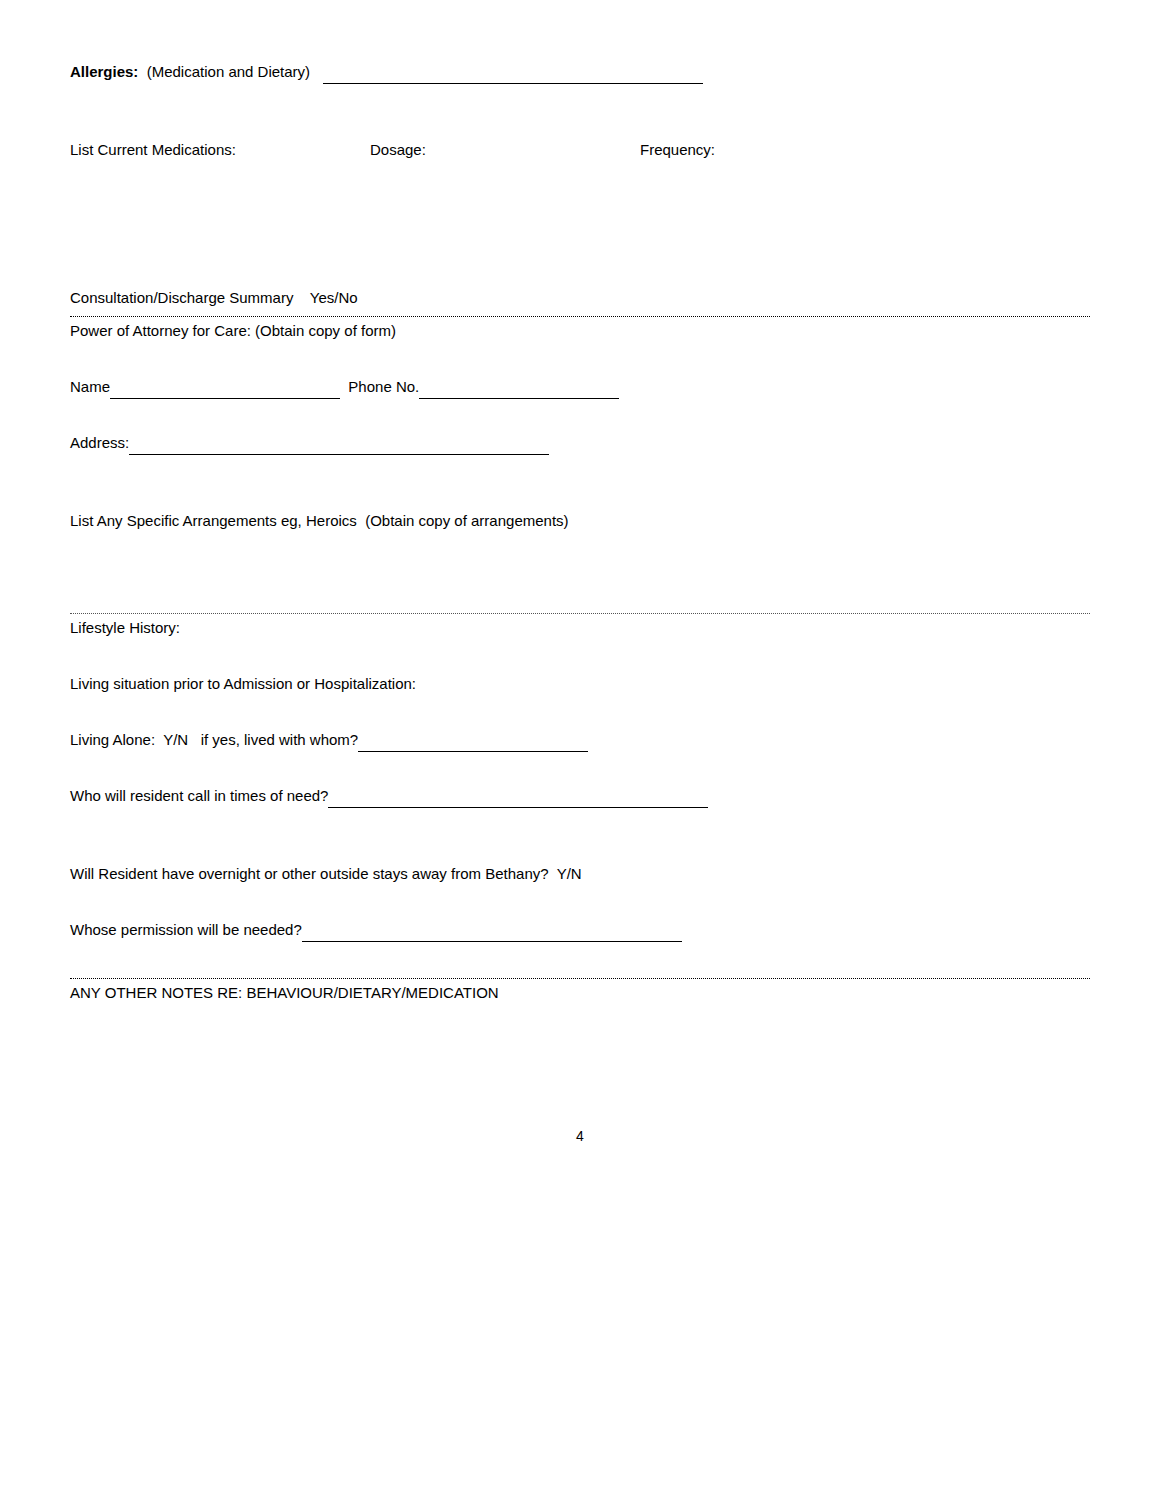Allergies: (Medication and Dietary)
List Current Medications: Dosage: Frequency:
Consultation/Discharge Summary Yes/No
Power of Attorney for Care: (Obtain copy of form)
Name Phone No.
Address:
List Any Specific Arrangements eg, Heroics (Obtain copy of arrangements)
Lifestyle History:
Living situation prior to Admission or Hospitalization:
Living Alone: Y/N if yes, lived with whom?
Who will resident call in times of need?
Will Resident have overnight or other outside stays away from Bethany? Y/N
Whose permission will be needed?
Any other notes re: behaviour/dietary/medication
4